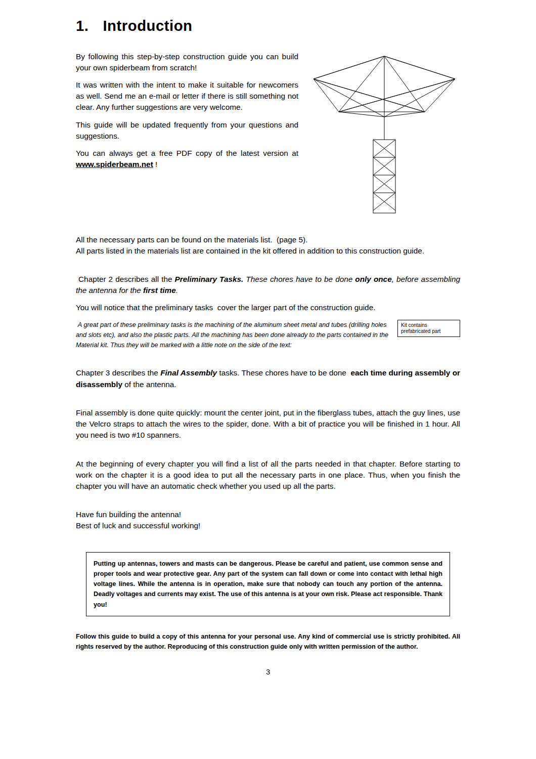1. Introduction
By following this step-by-step construction guide you can build your own spiderbeam from scratch!
It was written with the intent to make it suitable for newcomers as well. Send me an e-mail or letter if there is still something not clear. Any further suggestions are very welcome.
This guide will be updated frequently from your questions and suggestions.
You can always get a free PDF copy of the latest version at www.spiderbeam.net !
All the necessary parts can be found on the materials list. (page 5).
All parts listed in the materials list are contained in the kit offered in addition to this construction guide.
Chapter 2 describes all the Preliminary Tasks. These chores have to be done only once, before assembling the antenna for the first time.
You will notice that the preliminary tasks cover the larger part of the construction guide.
Kit contains prefabricated part
A great part of these preliminary tasks is the machining of the aluminum sheet metal and tubes (drilling holes and slots etc), and also the plastic parts. All the machining has been done already to the parts contained in the Material kit. Thus they will be marked with a little note on the side of the text:
Chapter 3 describes the Final Assembly tasks. These chores have to be done each time during assembly or disassembly of the antenna.
Final assembly is done quite quickly: mount the center joint, put in the fiberglass tubes, attach the guy lines, use the Velcro straps to attach the wires to the spider, done. With a bit of practice you will be finished in 1 hour. All you need is two #10 spanners.
At the beginning of every chapter you will find a list of all the parts needed in that chapter. Before starting to work on the chapter it is a good idea to put all the necessary parts in one place. Thus, when you finish the chapter you will have an automatic check whether you used up all the parts.
Have fun building the antenna!
Best of luck and successful working!
Putting up antennas, towers and masts can be dangerous. Please be careful and patient, use common sense and proper tools and wear protective gear. Any part of the system can fall down or come into contact with lethal high voltage lines. While the antenna is in operation, make sure that nobody can touch any portion of the antenna. Deadly voltages and currents may exist. The use of this antenna is at your own risk. Please act responsible. Thank you!
Follow this guide to build a copy of this antenna for your personal use. Any kind of commercial use is strictly prohibited. All rights reserved by the author. Reproducing of this construction guide only with written permission of the author.
3